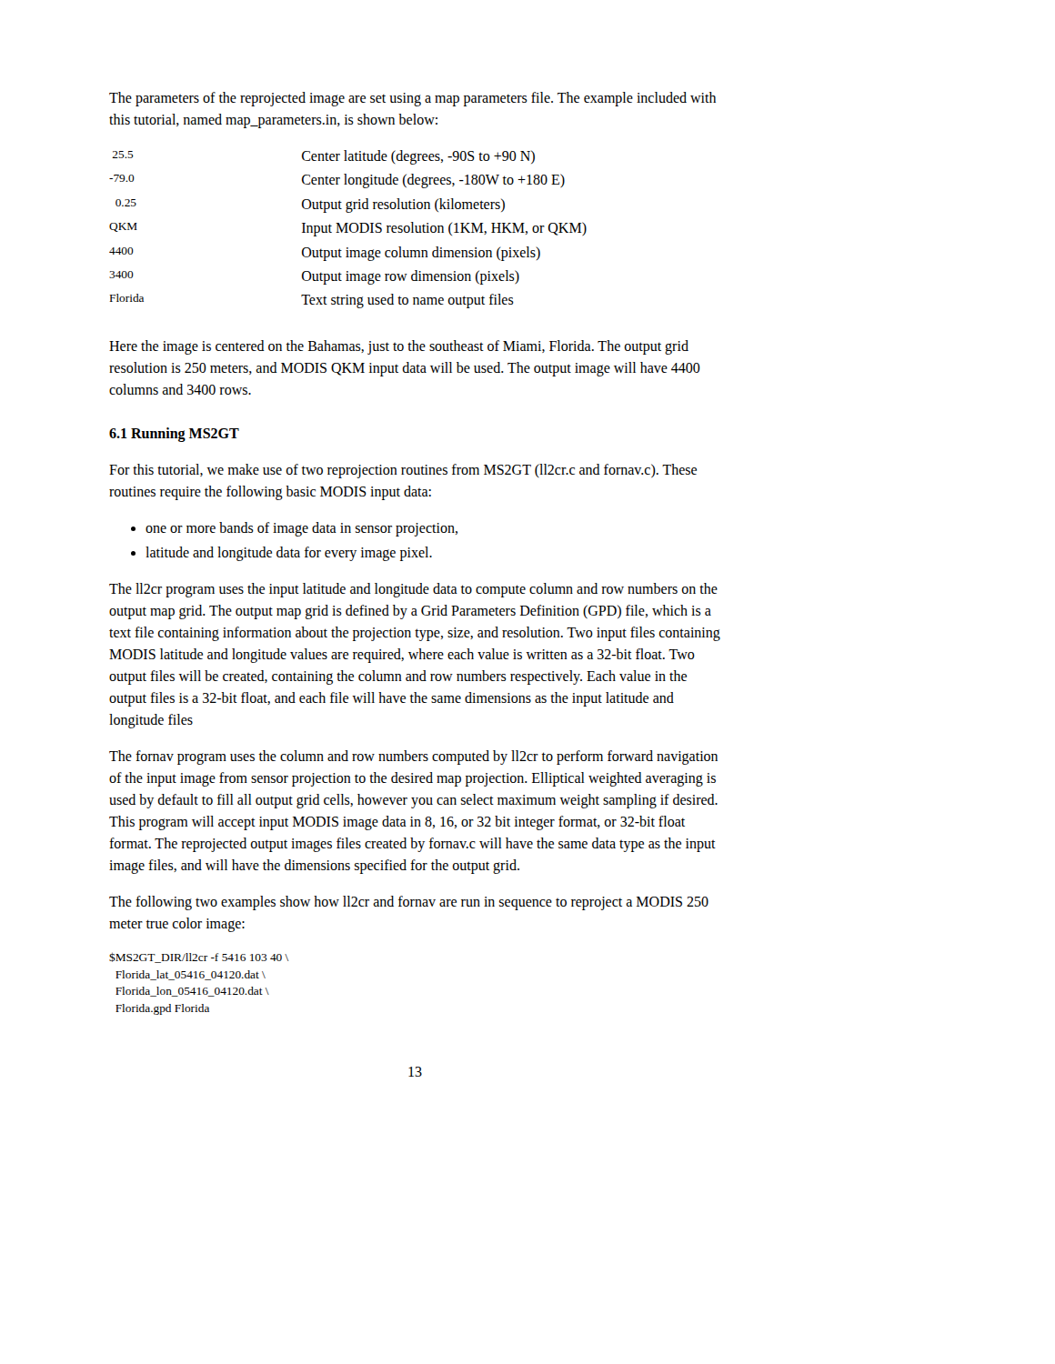The parameters of the reprojected image are set using a map parameters file. The example included with this tutorial, named map_parameters.in, is shown below:
| 25.5 | Center latitude (degrees, -90S to +90 N) |
| -79.0 | Center longitude (degrees, -180W to +180 E) |
| 0.25 | Output grid resolution (kilometers) |
| QKM | Input MODIS resolution (1KM, HKM, or QKM) |
| 4400 | Output image column dimension (pixels) |
| 3400 | Output image row dimension (pixels) |
| Florida | Text string used to name output files |
Here the image is centered on the Bahamas, just to the southeast of Miami, Florida. The output grid resolution is 250 meters, and MODIS QKM input data will be used. The output image will have 4400 columns and 3400 rows.
6.1 Running MS2GT
For this tutorial, we make use of two reprojection routines from MS2GT (ll2cr.c and fornav.c). These routines require the following basic MODIS input data:
one or more bands of image data in sensor projection,
latitude and longitude data for every image pixel.
The ll2cr program uses the input latitude and longitude data to compute column and row numbers on the output map grid. The output map grid is defined by a Grid Parameters Definition (GPD) file, which is a text file containing information about the projection type, size, and resolution. Two input files containing MODIS latitude and longitude values are required, where each value is written as a 32-bit float. Two output files will be created, containing the column and row numbers respectively. Each value in the output files is a 32-bit float, and each file will have the same dimensions as the input latitude and longitude files
The fornav program uses the column and row numbers computed by ll2cr to perform forward navigation of the input image from sensor projection to the desired map projection. Elliptical weighted averaging is used by default to fill all output grid cells, however you can select maximum weight sampling if desired. This program will accept input MODIS image data in 8, 16, or 32 bit integer format, or 32-bit float format. The reprojected output images files created by fornav.c will have the same data type as the input image files, and will have the dimensions specified for the output grid.
The following two examples show how ll2cr and fornav are run in sequence to reproject a MODIS 250 meter true color image:
$MS2GT_DIR/ll2cr -f 5416 103 40 \
  Florida_lat_05416_04120.dat \
  Florida_lon_05416_04120.dat \
  Florida.gpd Florida
13